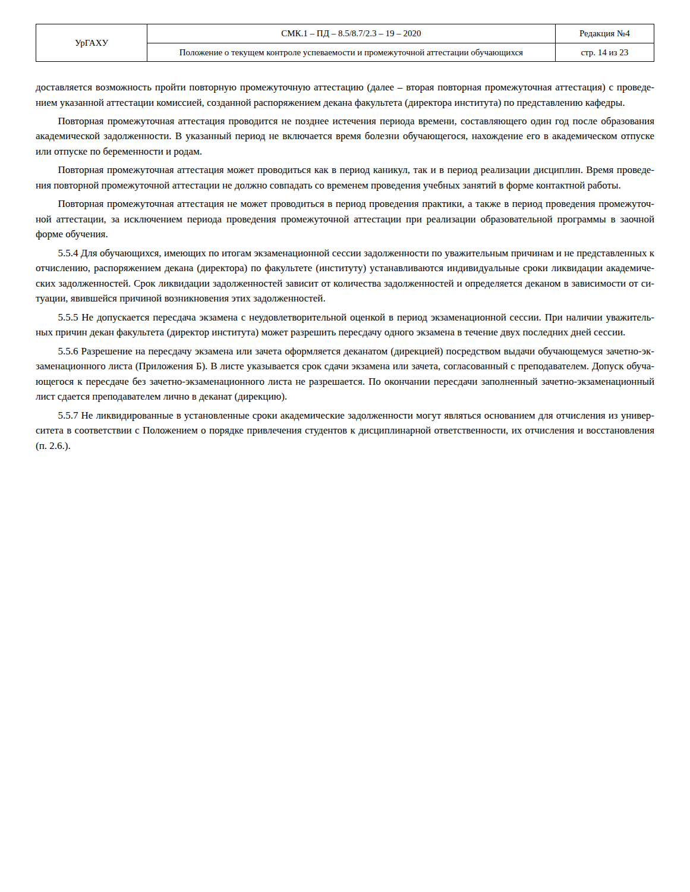| УрГАХУ | СМК.1 – ПД – 8.5/8.7/2.3 – 19 – 2020 | Редакция №4 |
| Положение о текущем контроле успеваемости и промежуточной аттестации обучающихся | стр. 14 из 23 |
доставляется возможность пройти повторную промежуточную аттестацию (далее – вторая повторная промежуточная аттестация) с проведением указанной аттестации комиссией, созданной распоряжением декана факультета (директора института) по представлению кафедры.
Повторная промежуточная аттестация проводится не позднее истечения периода времени, составляющего один год после образования академической задолженности. В указанный период не включается время болезни обучающегося, нахождение его в академическом отпуске или отпуске по беременности и родам.
Повторная промежуточная аттестация может проводиться как в период каникул, так и в период реализации дисциплин. Время проведения повторной промежуточной аттестации не должно совпадать со временем проведения учебных занятий в форме контактной работы.
Повторная промежуточная аттестация не может проводиться в период проведения практики, а также в период проведения промежуточной аттестации, за исключением периода проведения промежуточной аттестации при реализации образовательной программы в заочной форме обучения.
5.5.4 Для обучающихся, имеющих по итогам экзаменационной сессии задолженности по уважительным причинам и не представленных к отчислению, распоряжением декана (директора) по факультете (институту) устанавливаются индивидуальные сроки ликвидации академических задолженностей. Срок ликвидации задолженностей зависит от количества задолженностей и определяется деканом в зависимости от ситуации, явившейся причиной возникновения этих задолженностей.
5.5.5 Не допускается пересдача экзамена с неудовлетворительной оценкой в период экзаменационной сессии. При наличии уважительных причин декан факультета (директор института) может разрешить пересдачу одного экзамена в течение двух последних дней сессии.
5.5.6 Разрешение на пересдачу экзамена или зачета оформляется деканатом (дирекцией) посредством выдачи обучающемуся зачетно-экзаменационного листа (Приложения Б). В листе указывается срок сдачи экзамена или зачета, согласованный с преподавателем. Допуск обучающегося к пересдаче без зачетно-экзаменационного листа не разрешается. По окончании пересдачи заполненный зачетно-экзаменационный лист сдается преподавателем лично в деканат (дирекцию).
5.5.7 Не ликвидированные в установленные сроки академические задолженности могут являться основанием для отчисления из университета в соответствии с Положением о порядке привлечения студентов к дисциплинарной ответственности, их отчисления и восстановления (п. 2.6.).